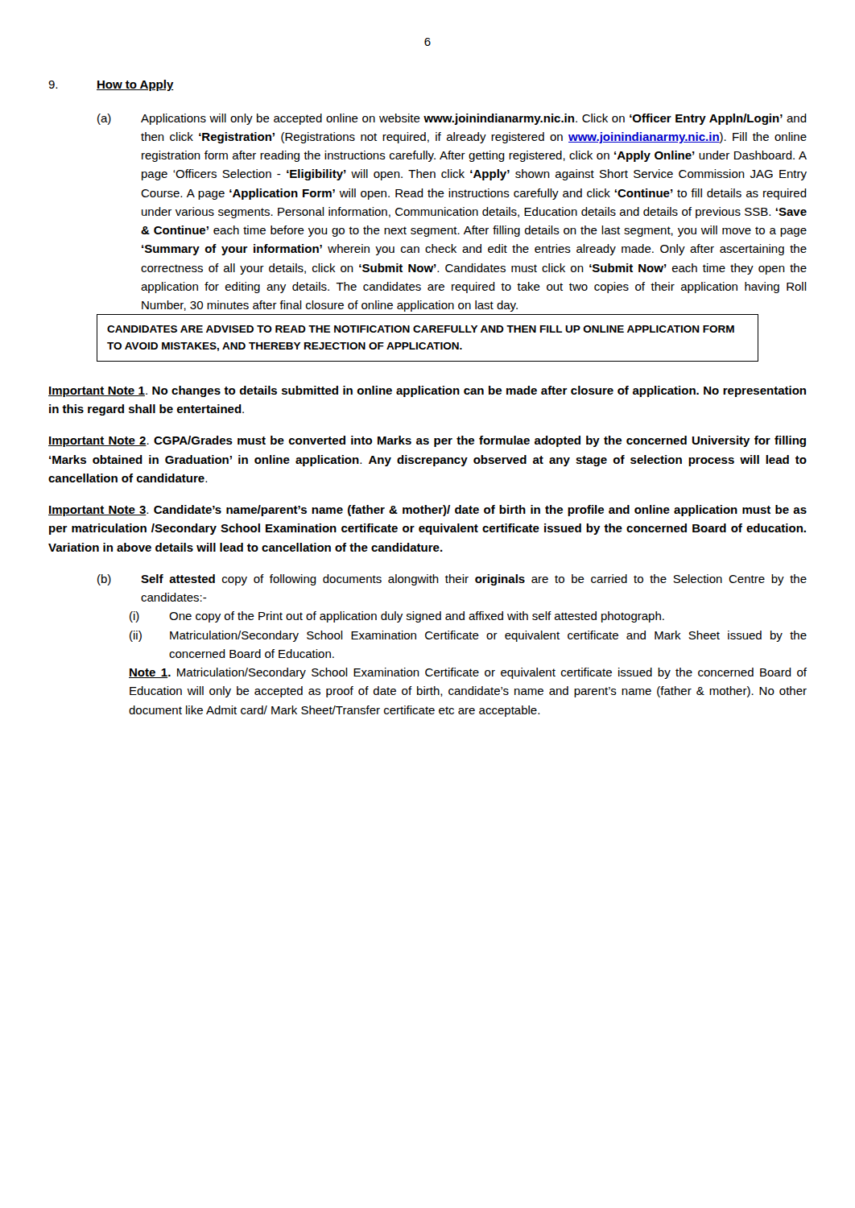6
9.
How to Apply
(a)
Applications will only be accepted online on website www.joinindianarmy.nic.in. Click on ‘Officer Entry Appln/Login’ and then click ‘Registration’ (Registrations not required, if already registered on www.joinindianarmy.nic.in). Fill the online registration form after reading the instructions carefully. After getting registered, click on ‘Apply Online’ under Dashboard. A page ‘Officers Selection - ‘Eligibility’ will open. Then click ‘Apply’ shown against Short Service Commission JAG Entry Course. A page ‘Application Form’ will open. Read the instructions carefully and click ‘Continue’ to fill details as required under various segments. Personal information, Communication details, Education details and details of previous SSB. ‘Save & Continue’ each time before you go to the next segment. After filling details on the last segment, you will move to a page ‘Summary of your information’ wherein you can check and edit the entries already made. Only after ascertaining the correctness of all your details, click on ‘Submit Now’. Candidates must click on ‘Submit Now’ each time they open the application for editing any details. The candidates are required to take out two copies of their application having Roll Number, 30 minutes after final closure of online application on last day.
CANDIDATES ARE ADVISED TO READ THE NOTIFICATION CAREFULLY AND THEN FILL UP ONLINE APPLICATION FORM TO AVOID MISTAKES, AND THEREBY REJECTION OF APPLICATION.
Important Note 1. No changes to details submitted in online application can be made after closure of application. No representation in this regard shall be entertained.
Important Note 2. CGPA/Grades must be converted into Marks as per the formulae adopted by the concerned University for filling ‘Marks obtained in Graduation’ in online application. Any discrepancy observed at any stage of selection process will lead to cancellation of candidature.
Important Note 3. Candidate’s name/parent’s name (father & mother)/ date of birth in the profile and online application must be as per matriculation /Secondary School Examination certificate or equivalent certificate issued by the concerned Board of education. Variation in above details will lead to cancellation of the candidature.
(b)
Self attested copy of following documents alongwith their originals are to be carried to the Selection Centre by the candidates:-
(i)
One copy of the Print out of application duly signed and affixed with self attested photograph.
(ii)
Matriculation/Secondary School Examination Certificate or equivalent certificate and Mark Sheet issued by the concerned Board of Education.
Note 1. Matriculation/Secondary School Examination Certificate or equivalent certificate issued by the concerned Board of Education will only be accepted as proof of date of birth, candidate’s name and parent’s name (father & mother). No other document like Admit card/ Mark Sheet/Transfer certificate etc are acceptable.